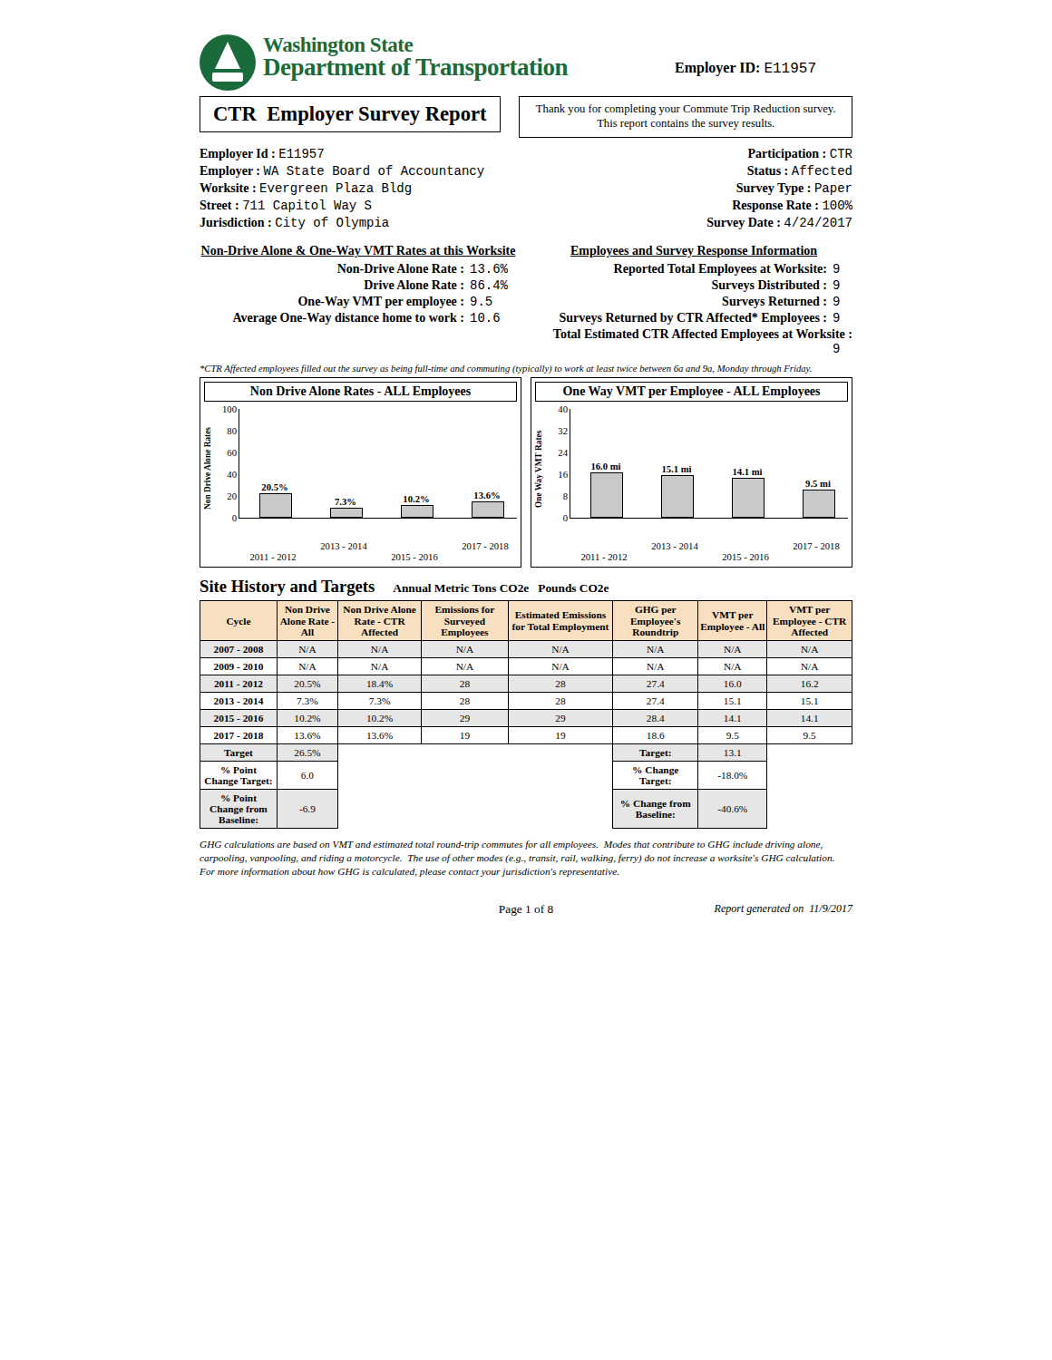Washington State
Department of Transportation
Employer ID: E11957
CTR Employer Survey Report
Thank you for completing your Commute Trip Reduction survey. This report contains the survey results.
Employer Id : E11957
Employer : WA State Board of Accountancy
Worksite : Evergreen Plaza Bldg
Street : 711 Capitol Way S
Jurisdiction : City of Olympia
Participation : CTR
Status : Affected
Survey Type : Paper
Response Rate : 100%
Survey Date : 4/24/2017
Non-Drive Alone & One-Way VMT Rates at this Worksite
Non-Drive Alone Rate : 13.6%
Drive Alone Rate : 86.4%
One-Way VMT per employee : 9.5
Average One-Way distance home to work : 10.6
Employees and Survey Response Information
Reported Total Employees at Worksite: 9
Surveys Distributed : 9
Surveys Returned : 9
Surveys Returned by CTR Affected* Employees : 9
Total Estimated CTR Affected Employees at Worksite : 9
*CTR Affected employees filled out the survey as being full-time and commuting (typically) to work at least twice between 6a and 9a, Monday through Friday.
Non Drive Alone Rates - ALL Employees
Non Drive Alone Rates
100 80 60 40 20 0
20.5%
7.3%
10.2%
13.6%
2011 - 2012 2013 - 2014 2015 - 2016 2017 - 2018
One Way VMT per Employee - ALL Employees
One Way VMT Rates
40 32 24 16 8 0
16.0 mi
15.1 mi
14.1 mi
9.5 mi
2011 - 2012 2013 - 2014 2015 - 2016 2017 - 2018
Site History and Targets
Annual Metric Tons CO2e Pounds CO2e
| Cycle | Non Drive Alone Rate - All | Non Drive Alone Rate - CTR Affected | Emissions for Surveyed Employees | Estimated Emissions for Total Employment | GHG per Employee's Roundtrip | VMT per Employee - All | VMT per Employee - CTR Affected |
| --- | --- | --- | --- | --- | --- | --- | --- |
| 2007 - 2008 | N/A | N/A | N/A | N/A | N/A | N/A | N/A |
| 2009 - 2010 | N/A | N/A | N/A | N/A | N/A | N/A | N/A |
| 2011 - 2012 | 20.5% | 18.4% | 28 | 28 | 27.4 | 16.0 | 16.2 |
| 2013 - 2014 | 7.3% | 7.3% | 28 | 28 | 27.4 | 15.1 | 15.1 |
| 2015 - 2016 | 10.2% | 10.2% | 29 | 29 | 28.4 | 14.1 | 14.1 |
| 2017 - 2018 | 13.6% | 13.6% | 19 | 19 | 18.6 | 9.5 | 9.5 |
| Target | 26.5% | | | | Target: | 13.1 | |
| % Point Change Target: | 6.0 | | | | % Change Target: | -18.0% | |
| % Point Change from Baseline: | -6.9 | | | | % Change from Baseline: | -40.6% | |
GHG calculations are based on VMT and estimated total round-trip commutes for all employees. Modes that contribute to GHG include driving alone, carpooling, vanpooling, and riding a motorcycle. The use of other modes (e.g., transit, rail, walking, ferry) do not increase a worksite's GHG calculation. For more information about how GHG is calculated, please contact your jurisdiction's representative.
Page 1 of 8 Report generated on 11/9/2017